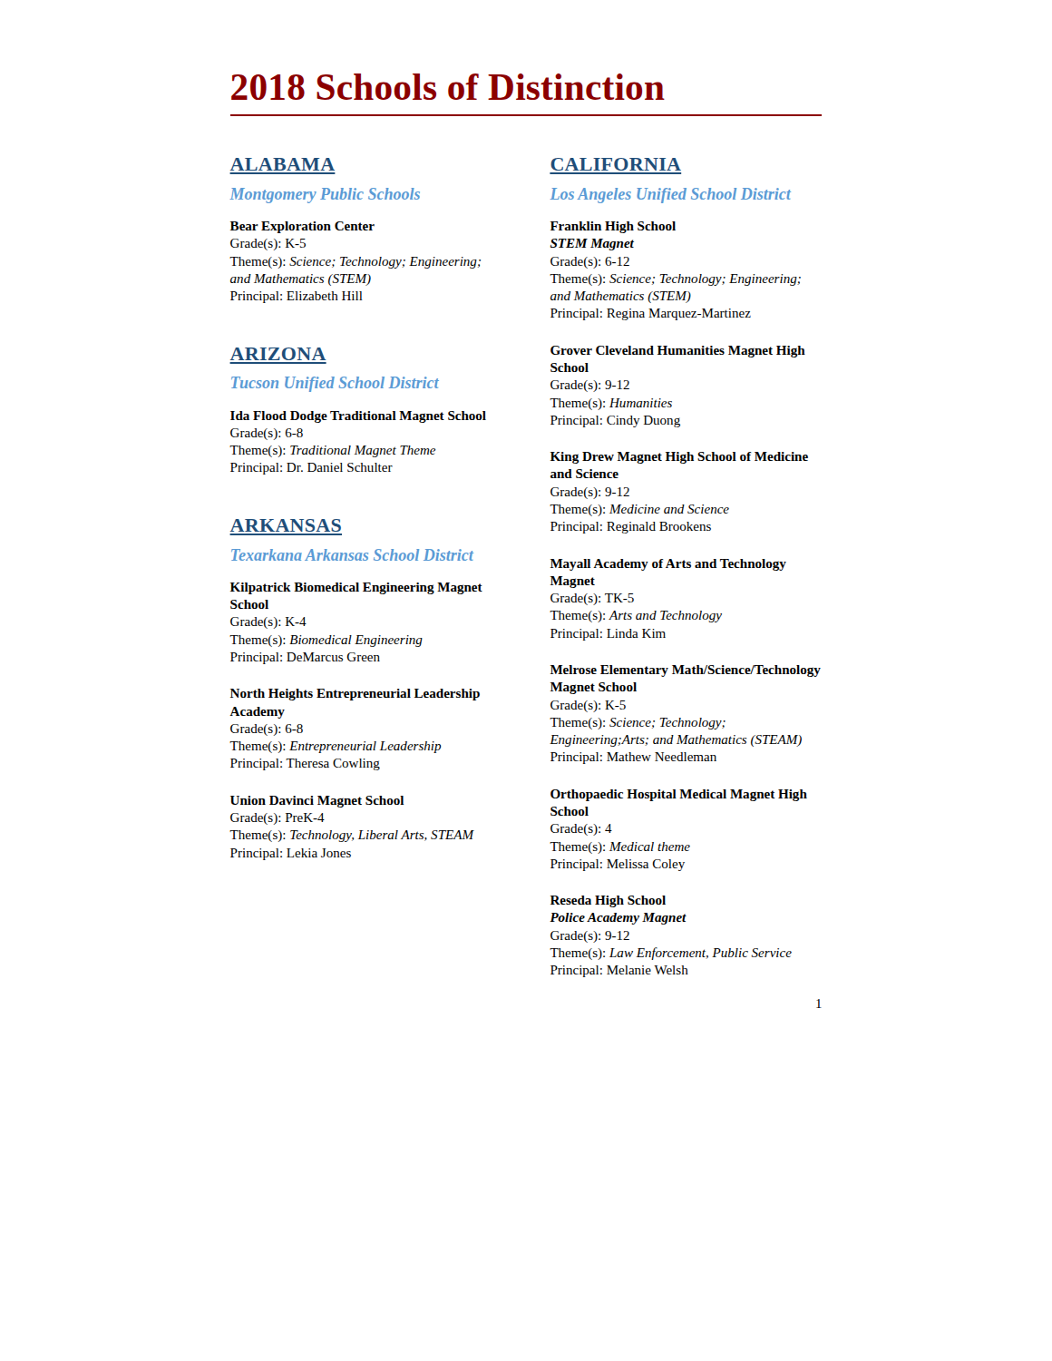2018 Schools of Distinction
ALABAMA
Montgomery Public Schools
Bear Exploration Center Grade(s): K-5 Theme(s): Science; Technology; Engineering; and Mathematics (STEM) Principal: Elizabeth Hill
ARIZONA
Tucson Unified School District
Ida Flood Dodge Traditional Magnet School Grade(s): 6-8 Theme(s): Traditional Magnet Theme Principal: Dr. Daniel Schulter
ARKANSAS
Texarkana Arkansas School District
Kilpatrick Biomedical Engineering Magnet School Grade(s): K-4 Theme(s): Biomedical Engineering Principal: DeMarcus Green
North Heights Entrepreneurial Leadership Academy Grade(s): 6-8 Theme(s): Entrepreneurial Leadership Principal: Theresa Cowling
Union Davinci Magnet School Grade(s): PreK-4 Theme(s): Technology, Liberal Arts, STEAM Principal: Lekia Jones
CALIFORNIA
Los Angeles Unified School District
Franklin High School STEM Magnet Grade(s): 6-12 Theme(s): Science; Technology; Engineering; and Mathematics (STEM) Principal: Regina Marquez-Martinez
Grover Cleveland Humanities Magnet High School Grade(s): 9-12 Theme(s): Humanities Principal: Cindy Duong
King Drew Magnet High School of Medicine and Science Grade(s): 9-12 Theme(s): Medicine and Science Principal: Reginald Brookens
Mayall Academy of Arts and Technology Magnet Grade(s): TK-5 Theme(s): Arts and Technology Principal: Linda Kim
Melrose Elementary Math/Science/Technology Magnet School Grade(s): K-5 Theme(s): Science; Technology; Engineering;Arts; and Mathematics (STEAM) Principal: Mathew Needleman
Orthopaedic Hospital Medical Magnet High School Grade(s): 4 Theme(s): Medical theme Principal: Melissa Coley
Reseda High School Police Academy Magnet Grade(s): 9-12 Theme(s): Law Enforcement, Public Service Principal: Melanie Welsh
1